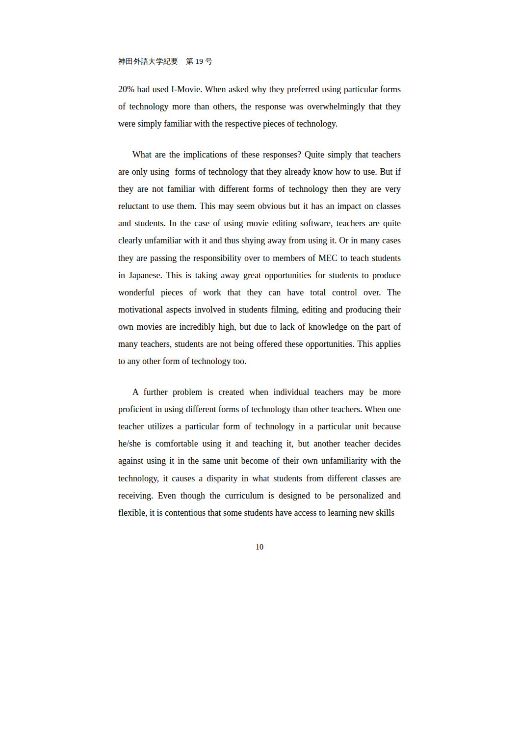神田外語大学紀要　第 19 号
20% had used I-Movie. When asked why they preferred using particular forms of technology more than others, the response was overwhelmingly that they were simply familiar with the respective pieces of technology.
What are the implications of these responses? Quite simply that teachers are only using forms of technology that they already know how to use. But if they are not familiar with different forms of technology then they are very reluctant to use them. This may seem obvious but it has an impact on classes and students. In the case of using movie editing software, teachers are quite clearly unfamiliar with it and thus shying away from using it. Or in many cases they are passing the responsibility over to members of MEC to teach students in Japanese. This is taking away great opportunities for students to produce wonderful pieces of work that they can have total control over. The motivational aspects involved in students filming, editing and producing their own movies are incredibly high, but due to lack of knowledge on the part of many teachers, students are not being offered these opportunities. This applies to any other form of technology too.
A further problem is created when individual teachers may be more proficient in using different forms of technology than other teachers. When one teacher utilizes a particular form of technology in a particular unit because he/she is comfortable using it and teaching it, but another teacher decides against using it in the same unit become of their own unfamiliarity with the technology, it causes a disparity in what students from different classes are receiving. Even though the curriculum is designed to be personalized and flexible, it is contentious that some students have access to learning new skills
10